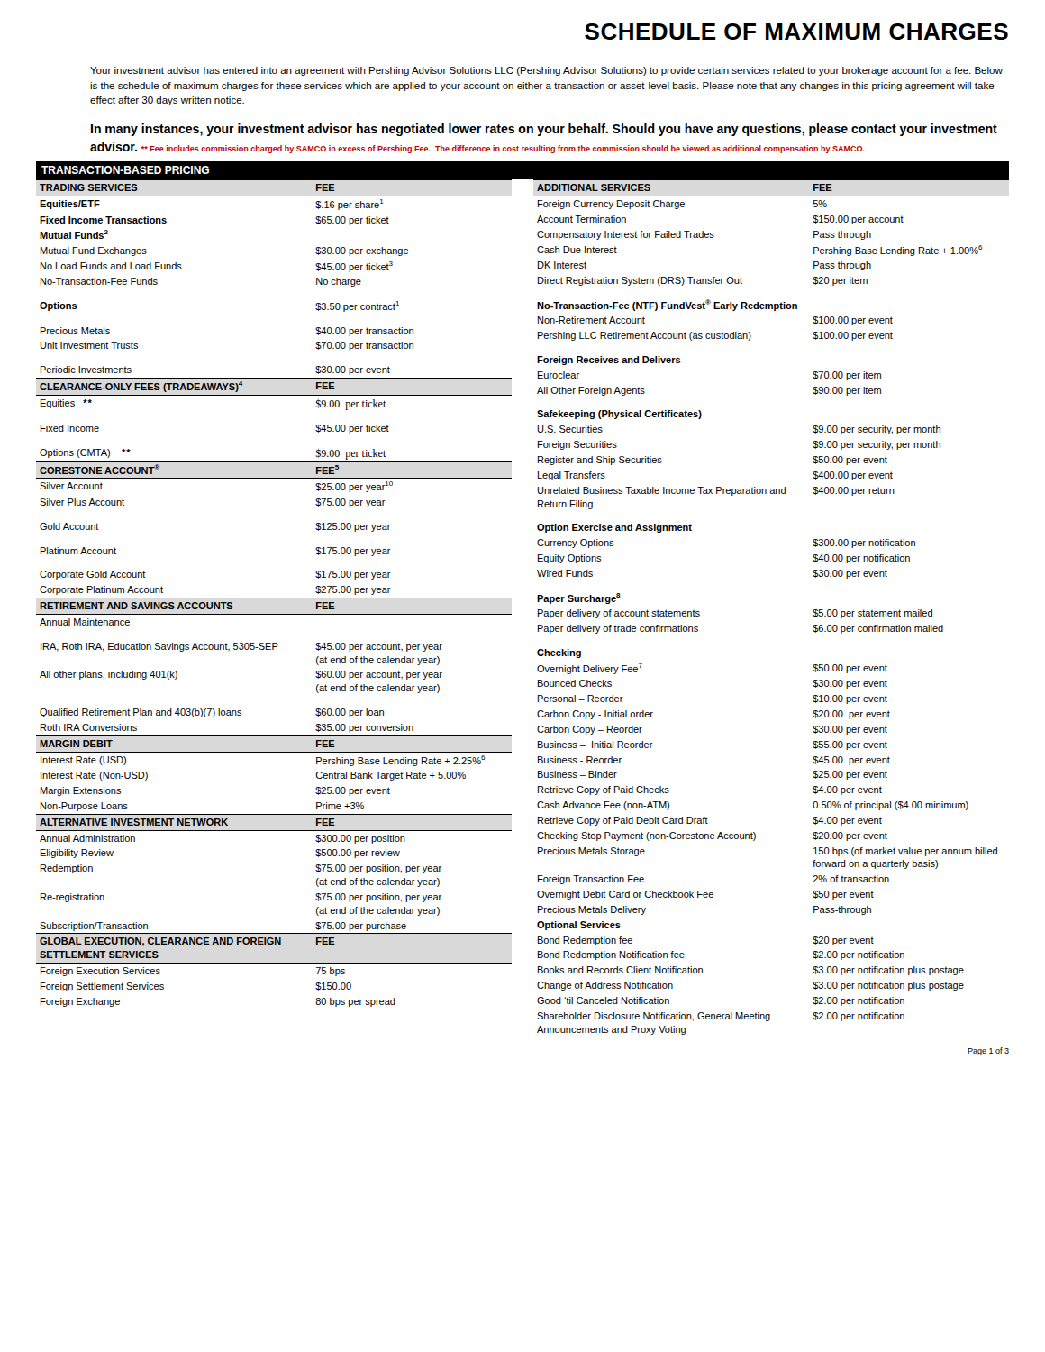SCHEDULE OF MAXIMUM CHARGES
Your investment advisor has entered into an agreement with Pershing Advisor Solutions LLC (Pershing Advisor Solutions) to provide certain services related to your brokerage account for a fee. Below is the schedule of maximum charges for these services which are applied to your account on either a transaction or asset-level basis. Please note that any changes in this pricing agreement will take effect after 30 days written notice.
In many instances, your investment advisor has negotiated lower rates on your behalf. Should you have any questions, please contact your investment advisor. ** Fee includes commission charged by SAMCO in excess of Pershing Fee. The difference in cost resulting from the commission should be viewed as additional compensation by SAMCO.
TRANSACTION-BASED PRICING
| / TRADING SERVICES / FEE / / Equities/ETF / $.16 per share 1 / / Fixed Income Transactions / $65.00 per ticket / / Mutual Funds 2 / / / Mutual Fund Exchanges / $30.00 per exchange / / No Load Funds and Load Funds / $45.00 per ticket 3 / / No-Transaction-Fee Funds / No charge / / Options / $3.50 per contract 1 / / Precious Metals / $40.00 per transaction / / Unit Investment Trusts / $70.00 per transaction / / Periodic Investments / $30.00 per event / / CLEARANCE-ONLY FEES (TRADEAWAYS) 4 / FEE / / Equities ** / $9.00 per ticket / / Fixed Income / $45.00 per ticket / / Options (CMTA) ** / $9.00 per ticket / / CORESTONE ACCOUNT ® / FEE 5 / / Silver Account / $25.00 per year 10 / / Silver Plus Account / $75.00 per year / / Gold Account / $125.00 per year / / Platinum Account / $175.00 per year / / Corporate Gold Account / $175.00 per year / / Corporate Platinum Account / $275.00 per year / / RETIREMENT AND SAVINGS ACCOUNTS / FEE / / Annual Maintenance / / / IRA, Roth IRA, Education Savings Account, 5305-SEP / $45.00 per account, per year (at end of the calendar year) / / All other plans, including 401(k) / $60.00 per account, per year (at end of the calendar year) / / Qualified Retirement Plan and 403(b)(7) loans / $60.00 per loan / / Roth IRA Conversions / $35.00 per conversion / / MARGIN DEBIT / FEE / / Interest Rate (USD) / Pershing Base Lending Rate + 2.25% 6 / / Interest Rate (Non-USD) / Central Bank Target Rate + 5.00% / / Margin Extensions / $25.00 per event / / Non-Purpose Loans / Prime +3% / / ALTERNATIVE INVESTMENT NETWORK / FEE / / Annual Administration / $300.00 per position / / Eligibility Review / $500.00 per review / / Redemption / $75.00 per position, per year (at end of the calendar year) / / Re-registration / $75.00 per position, per year (at end of the calendar year) / / Subscription/Transaction / $75.00 per purchase / / GLOBAL EXECUTION, CLEARANCE AND FOREIGN SETTLEMENT SERVICES / FEE / / Foreign Execution Services / 75 bps / / Foreign Settlement Services / $150.00 / / Foreign Exchange / 80 bps per spread / | | / ADDITIONAL SERVICES / FEE / / Foreign Currency Deposit Charge / 5% / / Account Termination / $150.00 per account / / Compensatory Interest for Failed Trades / Pass through / / Cash Due Interest / Pershing Base Lending Rate + 1.00% 6 / / DK Interest / Pass through / / Direct Registration System (DRS) Transfer Out / $20 per item / / No-Transaction-Fee (NTF) FundVest ® Early Redemption / / Non-Retirement Account / $100.00 per event / / Pershing LLC Retirement Account (as custodian) / $100.00 per event / / Foreign Receives and Delivers / / Euroclear / $70.00 per item / / All Other Foreign Agents / $90.00 per item / / Safekeeping (Physical Certificates) / / U.S. Securities / $9.00 per security, per month / / Foreign Securities / $9.00 per security, per month / / Register and Ship Securities / $50.00 per event / / Legal Transfers / $400.00 per event / / Unrelated Business Taxable Income Tax Preparation and Return Filing / $400.00 per return / / Option Exercise and Assignment / / Currency Options / $300.00 per notification / / Equity Options / $40.00 per notification / / Wired Funds / $30.00 per event / / Paper Surcharge 8 / / Paper delivery of account statements / $5.00 per statement mailed / / Paper delivery of trade confirmations / $6.00 per confirmation mailed / / Checking / / Overnight Delivery Fee 7 / $50.00 per event / / Bounced Checks / $30.00 per event / / Personal – Reorder / $10.00 per event / / Carbon Copy - Initial order / $20.00 per event / / Carbon Copy – Reorder / $30.00 per event / / Business – Initial Reorder / $55.00 per event / / Business - Reorder / $45.00 per event / / Business – Binder / $25.00 per event / / Retrieve Copy of Paid Checks / $4.00 per event / / Cash Advance Fee (non-ATM) / 0.50% of principal ($4.00 minimum) / / Retrieve Copy of Paid Debit Card Draft / $4.00 per event / / Checking Stop Payment (non-Corestone Account) / $20.00 per event / / Precious Metals Storage / 150 bps (of market value per annum billed forward on a quarterly basis) / / Foreign Transaction Fee / 2% of transaction / / Overnight Debit Card or Checkbook Fee / $50 per event / / Precious Metals Delivery / Pass-through / / Optional Services / / / Bond Redemption fee / $20 per event / / Bond Redemption Notification fee / $2.00 per notification / / Books and Records Client Notification / $3.00 per notification plus postage / / Change of Address Notification / $3.00 per notification plus postage / / Good ‘til Canceled Notification / $2.00 per notification / / Shareholder Disclosure Notification, General Meeting Announcements and Proxy Voting / $2.00 per notification / |
Page 1 of 3